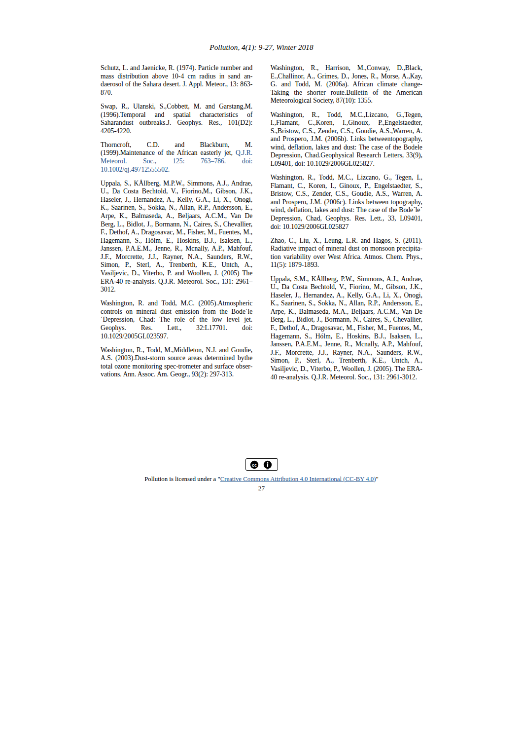Pollution, 4(1): 9-27, Winter 2018
Schutz, L. and Jaenicke, R. (1974). Particle number and mass distribution above 10-4 cm radius in sand andaerosol of the Sahara desert. J. Appl. Meteor., 13: 863-870.
Swap, R., Ulanski, S.,Cobbett, M. and Garstang,M. (1996).Temporal and spatial characteristics of Saharandust outbreaks.J. Geophys. Res., 101(D2): 4205-4220.
Thorncroft, C.D. and Blackburn, M. (1999).Maintenance of the African easterly jet, Q.J.R. Meteorol. Soc., 125: 763–786. doi: 10.1002/qj.49712555502.
Uppala, S., KÅllberg, M.P.W., Simmons, A.J., Andrae, U., Da Costa Bechtold, V., Fiorino,M., Gibson, J.K., Haseler, J., Hernandez, A., Kelly, G.A., Li, X., Onogi, K., Saarinen, S., Sokka, N., Allan, R.P., Andersson, E., Arpe, K., Balmaseda, A., Beljaars, A.C.M., Van De Berg, L., Bidlot, J., Bormann, N., Caires, S., Chevallier, F., Dethof, A., Dragosavac, M., Fisher, M., Fuentes, M., Hagemann, S., Hólm, E., Hoskins, B.J., Isaksen, L., Janssen, P.A.E.M., Jenne, R., Mcnally, A.P., Mahfouf, J.F., Morcrette, J.J., Rayner, N.A., Saunders, R.W., Simon, P., Sterl, A., Trenberth, K.E., Untch, A., Vasiljevic, D., Viterbo, P. and Woollen, J. (2005) The ERA-40 re-analysis. Q.J.R. Meteorol. Soc., 131: 2961–3012.
Washington, R. and Todd, M.C. (2005).Atmospheric controls on mineral dust emission from the Bode´le´Depression, Chad: The role of the low level jet. Geophys. Res. Lett., 32:L17701. doi: 10.1029/2005GL023597.
Washington, R., Todd, M.,Middleton, N.J. and Goudie, A.S. (2003).Dust-storm source areas determined bythe total ozone monitoring spec-trometer and surface observations. Ann. Assoc. Am. Geogr., 93(2): 297-313.
Washington, R., Harrison, M.,Conway, D.,Black, E.,Challinor, A., Grimes, D., Jones, R., Morse, A.,Kay, G. and Todd, M. (2006a). African climate change- Taking the shorter route.Bulletin of the American Meteorological Society, 87(10): 1355.
Washington, R., Todd, M.C.,Lizcano, G.,Tegen, I.,Flamant, C.,Koren, I.,Ginoux, P.,Engelstaedter, S.,Bristow, C.S., Zender, C.S., Goudie, A.S.,Warren, A. and Prospero, J.M. (2006b). Links betweentopography, wind, deflation, lakes and dust: The case of the Bodele Depression, Chad.Geophysical Research Letters, 33(9), L09401, doi: 10.1029/2006GL025827.
Washington, R., Todd, M.C., Lizcano, G., Tegen, I., Flamant, C., Koren, I., Ginoux, P., Engelstaedter, S., Bristow, C.S., Zender, C.S., Goudie, A.S., Warren, A. and Prospero, J.M. (2006c). Links between topography, wind, deflation, lakes and dust: The case of the Bode´le´ Depression, Chad, Geophys. Res. Lett., 33, L09401, doi: 10.1029/2006GL025827
Zhao, C., Liu, X., Leung, L.R. and Hagos, S. (2011). Radiative impact of mineral dust on monsoon precipitation variability over West Africa. Atmos. Chem. Phys., 11(5): 1879-1893.
Uppala, S.M., KÅllberg, P.W., Simmons, A.J., Andrae, U., Da Costa Bechtold, V., Fiorino, M., Gibson, J.K., Haseler, J., Hernandez, A., Kelly, G.A., Li, X., Onogi, K., Saarinen, S., Sokka, N., Allan, R.P., Andersson, E., Arpe, K., Balmaseda, M.A., Beljaars, A.C.M., Van De Berg, L., Bidlot, J., Bormann, N., Caires, S., Chevallier, F., Dethof, A., Dragosavac, M., Fisher, M., Fuentes, M., Hagemann, S., Hólm, E., Hoskins, B.J., Isaksen, L., Janssen, P.A.E.M., Jenne, R., Mcnally, A.P., Mahfouf, J.F., Morcrette, J.J., Rayner, N.A., Saunders, R.W., Simon, P., Sterl, A., Trenberth, K.E., Untch, A., Vasiljevic, D., Viterbo, P., Woollen, J. (2005). The ERA-40 re-analysis. Q.J.R. Meteorol. Soc., 131: 2961-3012.
cc BY
Pollution is licensed under a "Creative Commons Attribution 4.0 International (CC-BY 4.0)"
27